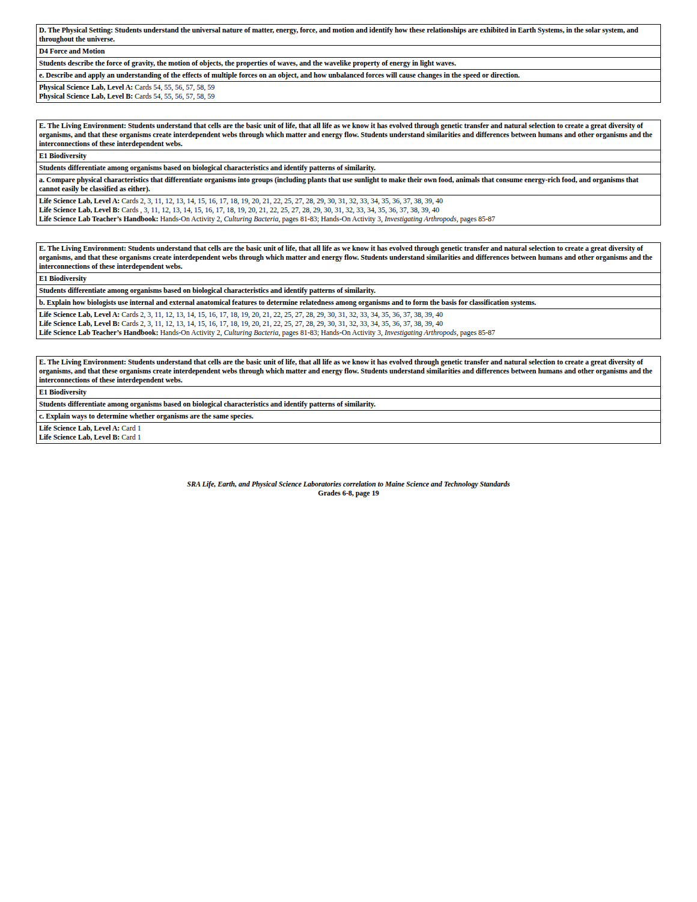| D. The Physical Setting: Students understand the universal nature of matter, energy, force, and motion and identify how these relationships are exhibited in Earth Systems, in the solar system, and throughout the universe. |
| D4 Force and Motion |
| Students describe the force of gravity, the motion of objects, the properties of waves, and the wavelike property of energy in light waves. |
| e. Describe and apply an understanding of the effects of multiple forces on an object, and how unbalanced forces will cause changes in the speed or direction. |
| Physical Science Lab, Level A: Cards 54, 55, 56, 57, 58, 59 Physical Science Lab, Level B: Cards 54, 55, 56, 57, 58, 59 |
| E. The Living Environment: Students understand that cells are the basic unit of life, that all life as we know it has evolved through genetic transfer and natural selection to create a great diversity of organisms, and that these organisms create interdependent webs through which matter and energy flow. Students understand similarities and differences between humans and other organisms and the interconnections of these interdependent webs. |
| E1 Biodiversity |
| Students differentiate among organisms based on biological characteristics and identify patterns of similarity. |
| a. Compare physical characteristics that differentiate organisms into groups (including plants that use sunlight to make their own food, animals that consume energy-rich food, and organisms that cannot easily be classified as either). |
| Life Science Lab, Level A: Cards 2, 3, 11, 12, 13, 14, 15, 16, 17, 18, 19, 20, 21, 22, 25, 27, 28, 29, 30, 31, 32, 33, 34, 35, 36, 37, 38, 39, 40 Life Science Lab, Level B: Cards , 3, 11, 12, 13, 14, 15, 16, 17, 18, 19, 20, 21, 22, 25, 27, 28, 29, 30, 31, 32, 33, 34, 35, 36, 37, 38, 39, 40 Life Science Lab Teacher’s Handbook: Hands-On Activity 2, Culturing Bacteria, pages 81-83; Hands-On Activity 3, Investigating Arthropods, pages 85-87 |
| E. The Living Environment: Students understand that cells are the basic unit of life, that all life as we know it has evolved through genetic transfer and natural selection to create a great diversity of organisms, and that these organisms create interdependent webs through which matter and energy flow. Students understand similarities and differences between humans and other organisms and the interconnections of these interdependent webs. |
| E1 Biodiversity |
| Students differentiate among organisms based on biological characteristics and identify patterns of similarity. |
| b. Explain how biologists use internal and external anatomical features to determine relatedness among organisms and to form the basis for classification systems. |
| Life Science Lab, Level A: Cards 2, 3, 11, 12, 13, 14, 15, 16, 17, 18, 19, 20, 21, 22, 25, 27, 28, 29, 30, 31, 32, 33, 34, 35, 36, 37, 38, 39, 40 Life Science Lab, Level B: Cards 2, 3, 11, 12, 13, 14, 15, 16, 17, 18, 19, 20, 21, 22, 25, 27, 28, 29, 30, 31, 32, 33, 34, 35, 36, 37, 38, 39, 40 Life Science Lab Teacher’s Handbook: Hands-On Activity 2, Culturing Bacteria, pages 81-83; Hands-On Activity 3, Investigating Arthropods, pages 85-87 |
| E. The Living Environment: Students understand that cells are the basic unit of life, that all life as we know it has evolved through genetic transfer and natural selection to create a great diversity of organisms, and that these organisms create interdependent webs through which matter and energy flow. Students understand similarities and differences between humans and other organisms and the interconnections of these interdependent webs. |
| E1 Biodiversity |
| Students differentiate among organisms based on biological characteristics and identify patterns of similarity. |
| c. Explain ways to determine whether organisms are the same species. |
| Life Science Lab, Level A: Card 1 Life Science Lab, Level B: Card 1 |
SRA Life, Earth, and Physical Science Laboratories correlation to Maine Science and Technology Standards
Grades 6-8, page 19